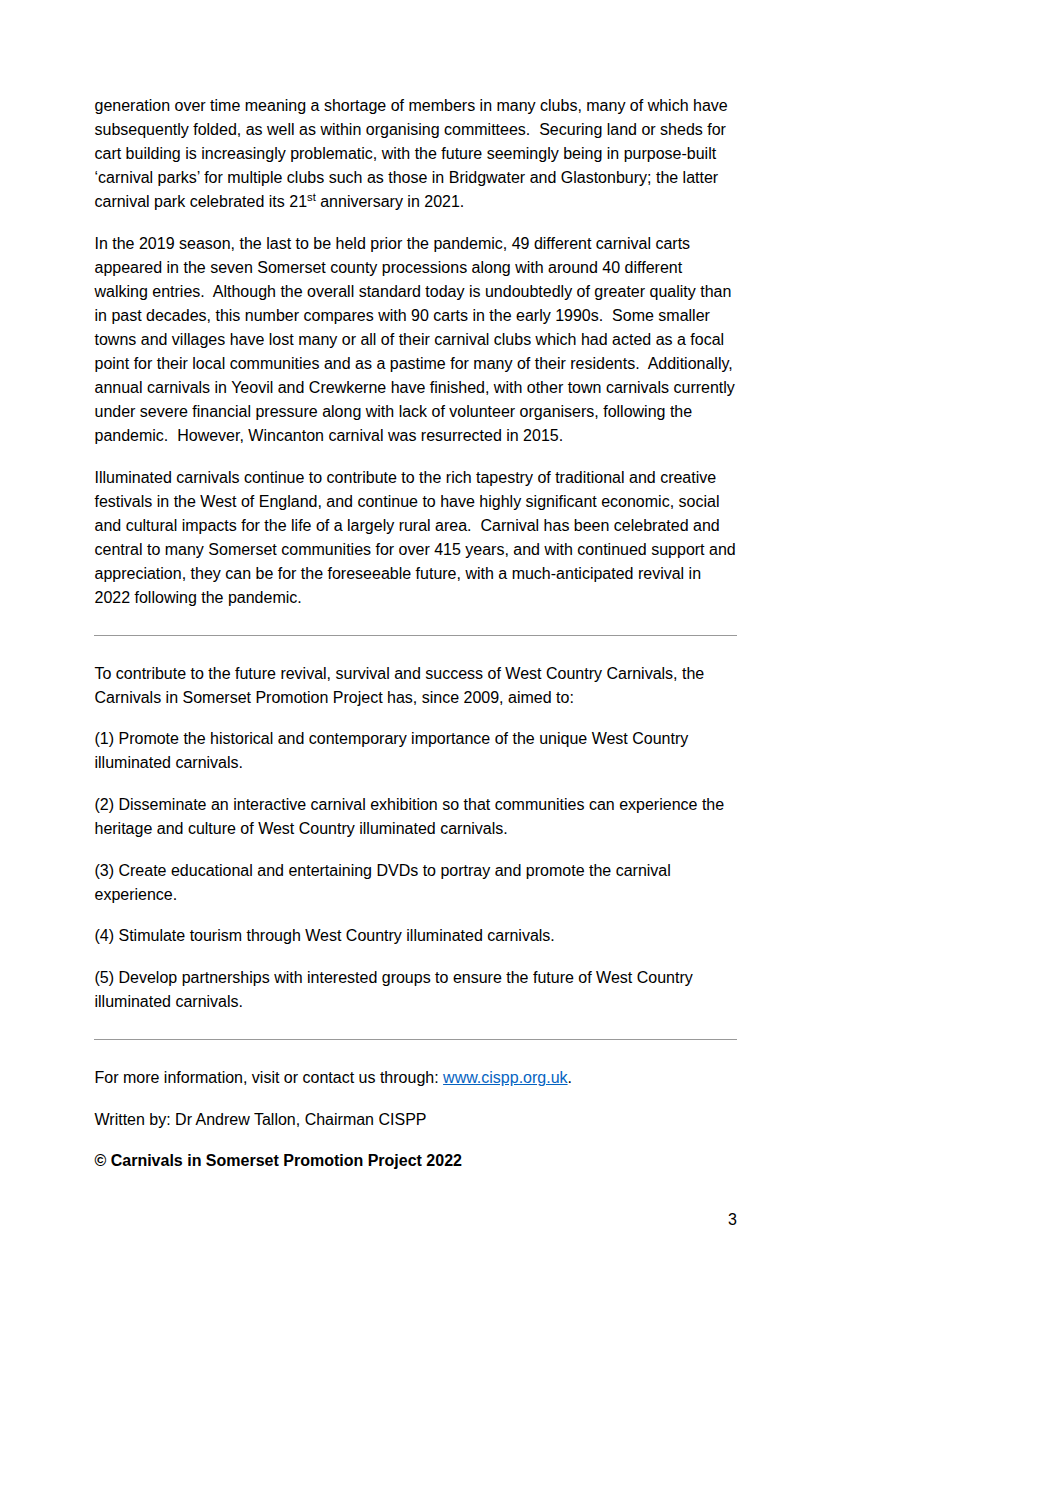generation over time meaning a shortage of members in many clubs, many of which have subsequently folded, as well as within organising committees. Securing land or sheds for cart building is increasingly problematic, with the future seemingly being in purpose-built ‘carnival parks’ for multiple clubs such as those in Bridgwater and Glastonbury; the latter carnival park celebrated its 21st anniversary in 2021.
In the 2019 season, the last to be held prior the pandemic, 49 different carnival carts appeared in the seven Somerset county processions along with around 40 different walking entries. Although the overall standard today is undoubtedly of greater quality than in past decades, this number compares with 90 carts in the early 1990s. Some smaller towns and villages have lost many or all of their carnival clubs which had acted as a focal point for their local communities and as a pastime for many of their residents. Additionally, annual carnivals in Yeovil and Crewkerne have finished, with other town carnivals currently under severe financial pressure along with lack of volunteer organisers, following the pandemic. However, Wincanton carnival was resurrected in 2015.
Illuminated carnivals continue to contribute to the rich tapestry of traditional and creative festivals in the West of England, and continue to have highly significant economic, social and cultural impacts for the life of a largely rural area. Carnival has been celebrated and central to many Somerset communities for over 415 years, and with continued support and appreciation, they can be for the foreseeable future, with a much-anticipated revival in 2022 following the pandemic.
To contribute to the future revival, survival and success of West Country Carnivals, the Carnivals in Somerset Promotion Project has, since 2009, aimed to:
(1) Promote the historical and contemporary importance of the unique West Country illuminated carnivals.
(2) Disseminate an interactive carnival exhibition so that communities can experience the heritage and culture of West Country illuminated carnivals.
(3) Create educational and entertaining DVDs to portray and promote the carnival experience.
(4) Stimulate tourism through West Country illuminated carnivals.
(5) Develop partnerships with interested groups to ensure the future of West Country illuminated carnivals.
For more information, visit or contact us through: www.cispp.org.uk.
Written by: Dr Andrew Tallon, Chairman CISPP
© Carnivals in Somerset Promotion Project 2022
3